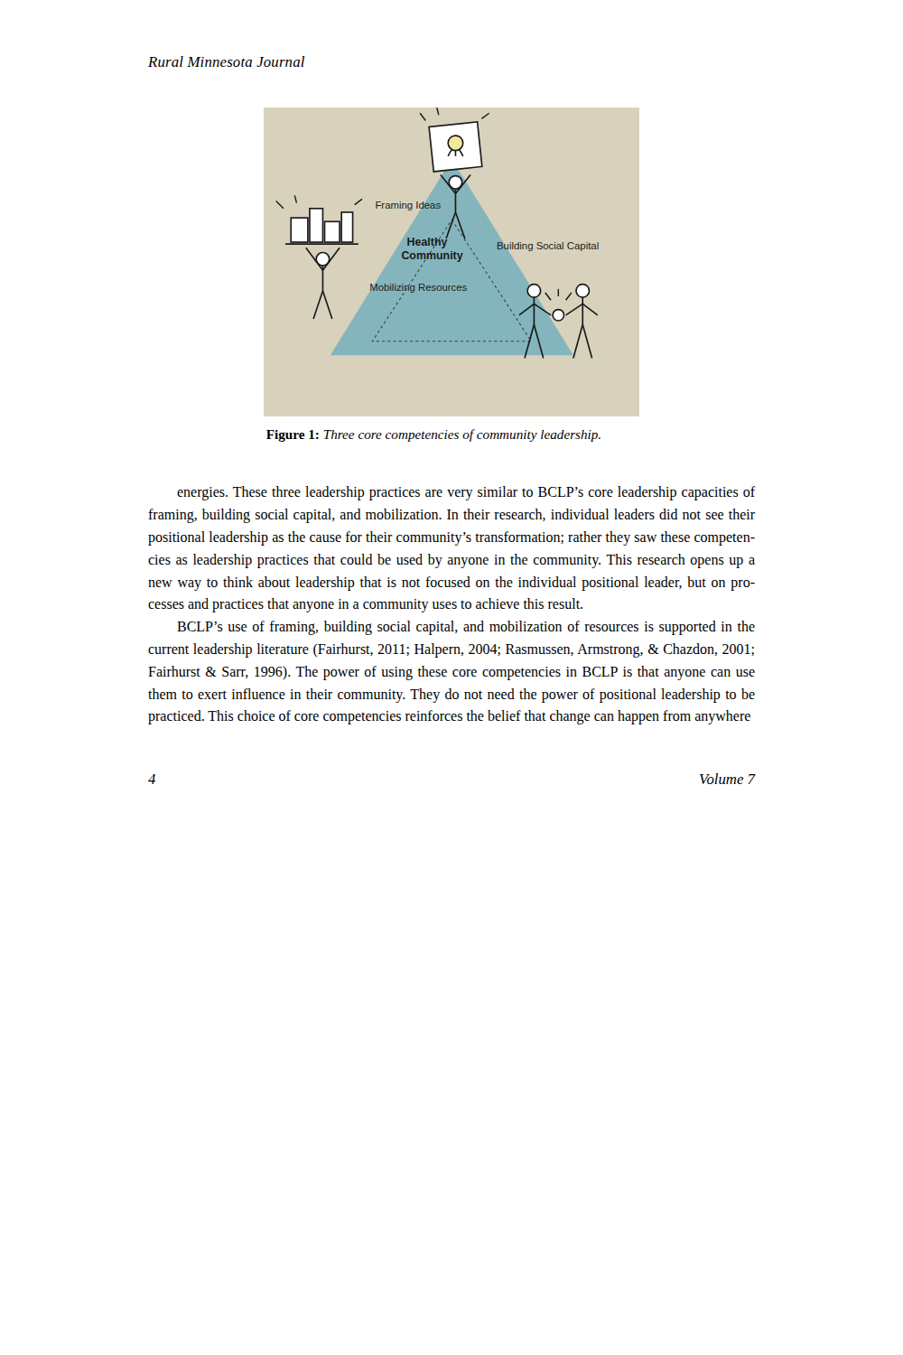Rural Minnesota Journal
Framing Ideas Building Social Capital Mobilizing Resources Healthy Community
Figure 1: Three core competencies of community leadership.
energies. These three leadership practices are very similar to BCLP’s core leadership capacities of framing, building social capital, and mobilization. In their research, individual leaders did not see their positional leadership as the cause for their community’s transformation; rather they saw these competencies as leadership practices that could be used by anyone in the community. This research opens up a new way to think about leadership that is not focused on the individual positional leader, but on processes and practices that anyone in a community uses to achieve this result.
BCLP’s use of framing, building social capital, and mobilization of resources is supported in the current leadership literature (Fairhurst, 2011; Halpern, 2004; Rasmussen, Armstrong, & Chazdon, 2001; Fairhurst & Sarr, 1996). The power of using these core competencies in BCLP is that anyone can use them to exert influence in their community. They do not need the power of positional leadership to be practiced. This choice of core competencies reinforces the belief that change can happen from anywhere
4 Volume 7